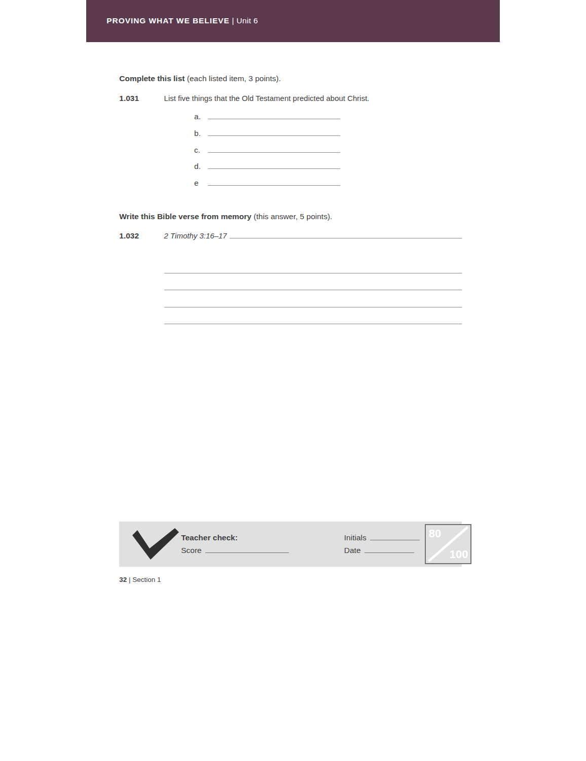PROVING WHAT WE BELIEVE | Unit 6
Complete this list (each listed item, 3 points).
1.031
List five things that the Old Testament predicted about Christ.
a.
b.
c.
d.
e
Write this Bible verse from memory (this answer, 5 points).
1.032
2 Timothy 3:16–17
Teacher check:
Score
Initials
Date
80 100
32 | Section 1